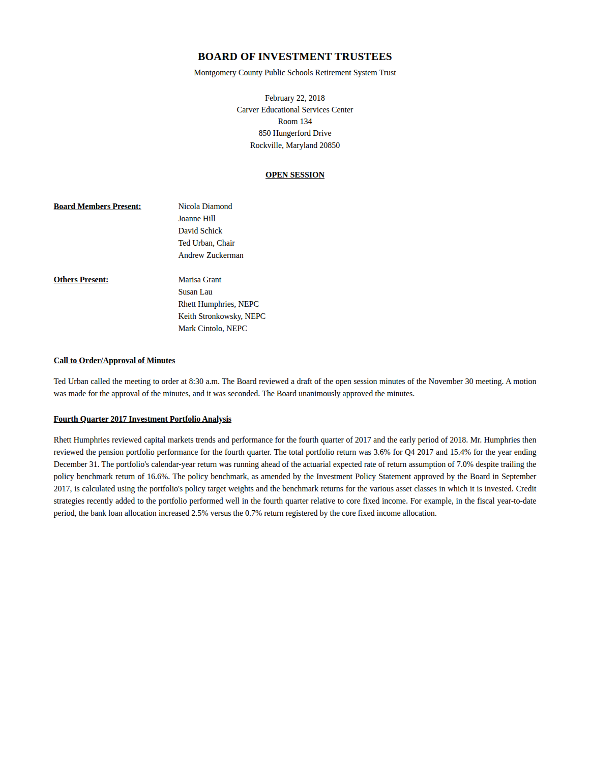BOARD OF INVESTMENT TRUSTEES
Montgomery County Public Schools Retirement System Trust
February 22, 2018
Carver Educational Services Center
Room 134
850 Hungerford Drive
Rockville, Maryland 20850
OPEN SESSION
| Board Members Present: | Nicola Diamond Joanne Hill David Schick Ted Urban, Chair Andrew Zuckerman |
| Others Present: | Marisa Grant Susan Lau Rhett Humphries, NEPC Keith Stronkowsky, NEPC Mark Cintolo, NEPC |
Call to Order/Approval of Minutes
Ted Urban called the meeting to order at 8:30 a.m. The Board reviewed a draft of the open session minutes of the November 30 meeting. A motion was made for the approval of the minutes, and it was seconded. The Board unanimously approved the minutes.
Fourth Quarter 2017 Investment Portfolio Analysis
Rhett Humphries reviewed capital markets trends and performance for the fourth quarter of 2017 and the early period of 2018. Mr. Humphries then reviewed the pension portfolio performance for the fourth quarter. The total portfolio return was 3.6% for Q4 2017 and 15.4% for the year ending December 31. The portfolio's calendar-year return was running ahead of the actuarial expected rate of return assumption of 7.0% despite trailing the policy benchmark return of 16.6%. The policy benchmark, as amended by the Investment Policy Statement approved by the Board in September 2017, is calculated using the portfolio's policy target weights and the benchmark returns for the various asset classes in which it is invested. Credit strategies recently added to the portfolio performed well in the fourth quarter relative to core fixed income. For example, in the fiscal year-to-date period, the bank loan allocation increased 2.5% versus the 0.7% return registered by the core fixed income allocation.